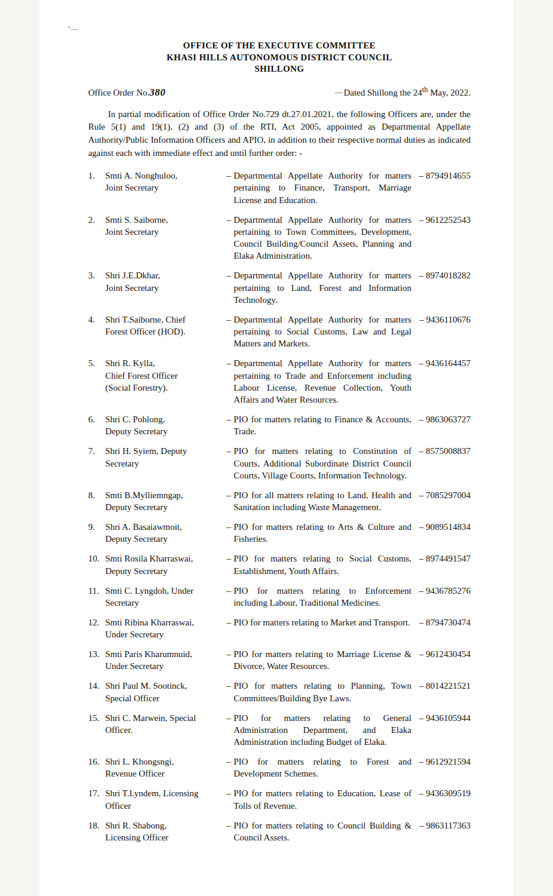‘—
Office of the Executive Committee Khasi Hills Autonomous District Council Shillong
Office Order No.380
—Dated Shillong the 24th May, 2022.
In partial modification of Office Order No.729 dt.27.01.2021, the following Officers are, under the Rule 5(1) and 19(1), (2) and (3) of the RTI, Act 2005, appointed as Departmental Appellate Authority/Public Information Officers and APIO, in addition to their respective normal duties as indicated against each with immediate effect and until further order: -
| 1. | Smti A. Nonghuloo, Joint Secretary | – | Departmental Appellate Authority for matters pertaining to Finance, Transport, Marriage License and Education. | – 8794914655 |
| 2. | Smti S. Saiborne, Joint Secretary | – | Departmental Appellate Authority for matters pertaining to Town Committees, Development, Council Building/Council Assets, Planning and Elaka Administration. | – 9612252543 |
| 3. | Shri J.E.Dkhar, Joint Secretary | – | Departmental Appellate Authority for matters pertaining to Land, Forest and Information Technology. | – 8974018282 |
| 4. | Shri T.Saiborne, Chief Forest Officer (HOD). | – | Departmental Appellate Authority for matters pertaining to Social Customs, Law and Legal Matters and Markets. | – 9436110676 |
| 5. | Shri R. Kylla, Chief Forest Officer (Social Forestry). | – | Departmental Appellate Authority for matters pertaining to Trade and Enforcement including Labour License, Revenue Collection, Youth Affairs and Water Resources. | – 9436164457 |
| 6. | Shri C. Pohlong, Deputy Secretary | – | PIO for matters relating to Finance & Accounts, Trade. | – 9863063727 |
| 7. | Shri H. Syiem, Deputy Secretary | – | PIO for matters relating to Constitution of Courts, Additional Subordinate District Council Courts, Village Courts, Information Technology. | – 8575008837 |
| 8. | Smti B.Mylliemngap, Deputy Secretary | – | PIO for all matters relating to Land, Health and Sanitation including Waste Management. | – 7085297004 |
| 9. | Shri A. Basaiawmoit, Deputy Secretary | – | PIO for matters relating to Arts & Culture and Fisheries. | – 9089514834 |
| 10. | Smti Rosila Kharraswai, Deputy Secretary | – | PIO for matters relating to Social Customs, Establishment, Youth Affairs. | – 8974491547 |
| 11. | Smti C. Lyngdoh, Under Secretary | – | PIO for matters relating to Enforcement including Labour, Traditional Medicines. | – 9436785276 |
| 12. | Smti Ribina Kharraswai, Under Secretary | – | PIO for matters relating to Market and Transport. | – 8794730474 |
| 13. | Smti Paris Kharumnuid, Under Secretary | – | PIO for matters relating to Marriage License & Divorce, Water Resources. | – 9612430454 |
| 14. | Shri Paul M. Sootinck, Special Officer | – | PIO for matters relating to Planning, Town Committees/Building Bye Laws. | – 8014221521 |
| 15. | Shri C. Marwein, Special Officer. | – | PIO for matters relating to General Administration Department, and Elaka Administration including Budget of Elaka. | – 9436105944 |
| 16. | Shri L. Khongsngi, Revenue Officer | – | PIO for matters relating to Forest and Development Schemes. | – 9612921594 |
| 17. | Shri T.Lyndem, Licensing Officer | – | PIO for matters relating to Education, Lease of Tolls of Revenue. | – 9436309519 |
| 18. | Shri R. Shabong, Licensing Officer | – | PIO for matters relating to Council Building & Council Assets. | – 9863117363 |